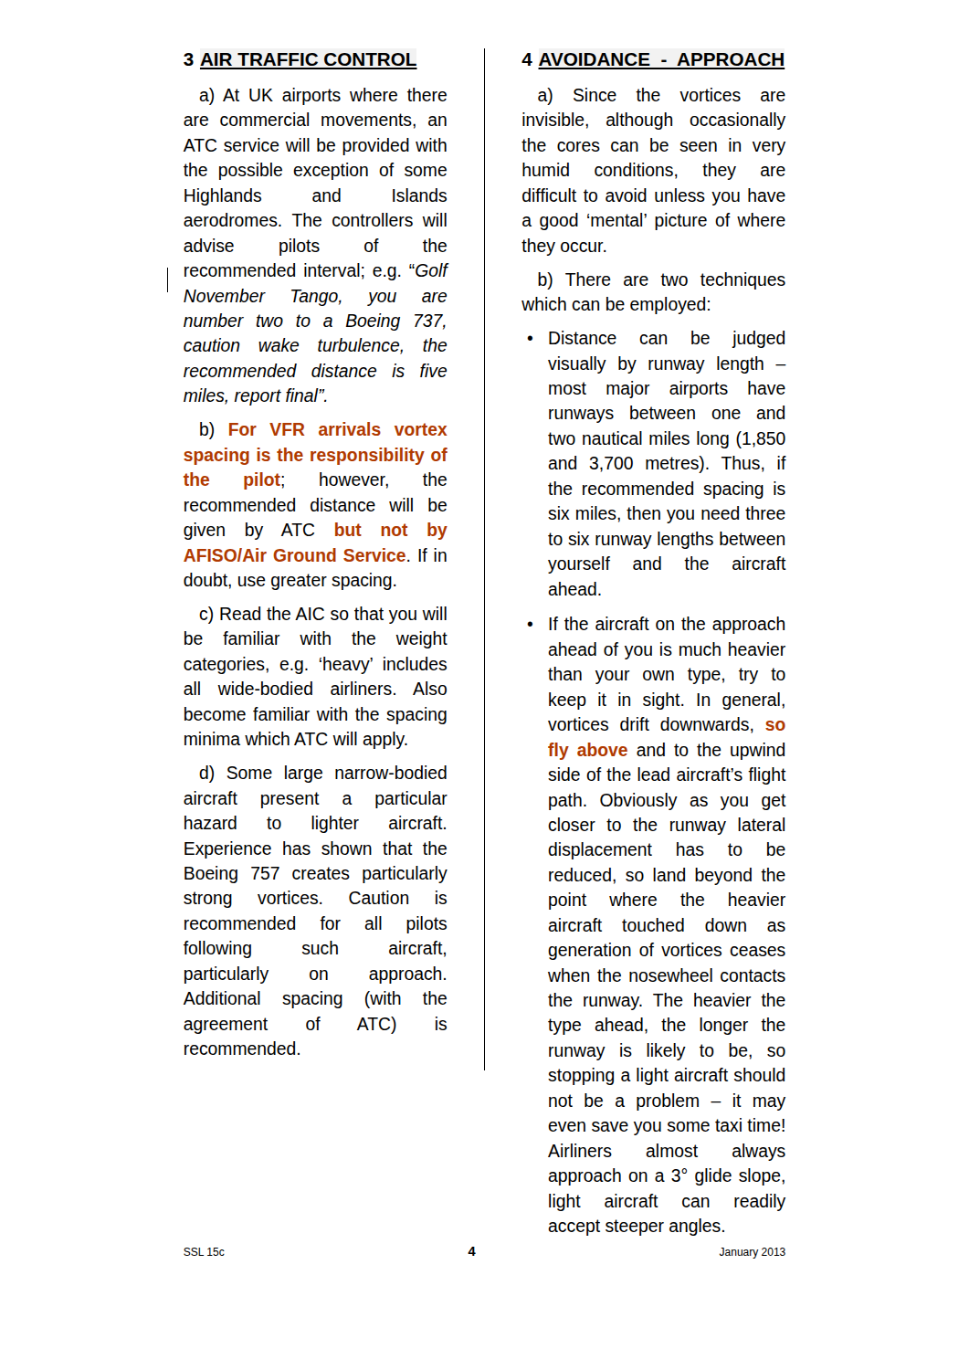3 AIR TRAFFIC CONTROL
a) At UK airports where there are commercial movements, an ATC service will be provided with the possible exception of some Highlands and Islands aerodromes. The controllers will advise pilots of the recommended interval; e.g. “Golf November Tango, you are number two to a Boeing 737, caution wake turbulence, the recommended distance is five miles, report final”.
b) For VFR arrivals vortex spacing is the responsibility of the pilot; however, the recommended distance will be given by ATC but not by AFISO/Air Ground Service. If in doubt, use greater spacing.
c) Read the AIC so that you will be familiar with the weight categories, e.g. ‘heavy’ includes all wide-bodied airliners. Also become familiar with the spacing minima which ATC will apply.
d) Some large narrow-bodied aircraft present a particular hazard to lighter aircraft. Experience has shown that the Boeing 757 creates particularly strong vortices. Caution is recommended for all pilots following such aircraft, particularly on approach. Additional spacing (with the agreement of ATC) is recommended.
4 AVOIDANCE - APPROACH
a) Since the vortices are invisible, although occasionally the cores can be seen in very humid conditions, they are difficult to avoid unless you have a good ‘mental’ picture of where they occur.
b) There are two techniques which can be employed:
Distance can be judged visually by runway length – most major airports have runways between one and two nautical miles long (1,850 and 3,700 metres). Thus, if the recommended spacing is six miles, then you need three to six runway lengths between yourself and the aircraft ahead.
If the aircraft on the approach ahead of you is much heavier than your own type, try to keep it in sight. In general, vortices drift downwards, so fly above and to the upwind side of the lead aircraft’s flight path. Obviously as you get closer to the runway lateral displacement has to be reduced, so land beyond the point where the heavier aircraft touched down as generation of vortices ceases when the nosewheel contacts the runway. The heavier the type ahead, the longer the runway is likely to be, so stopping a light aircraft should not be a problem – it may even save you some taxi time! Airliners almost always approach on a 3° glide slope, light aircraft can readily accept steeper angles.
SSL 15c
4
January 2013